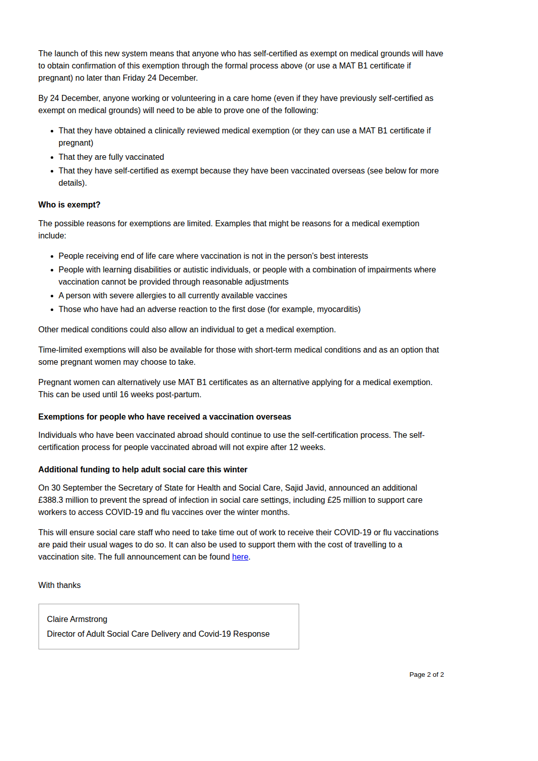The launch of this new system means that anyone who has self-certified as exempt on medical grounds will have to obtain confirmation of this exemption through the formal process above (or use a MAT B1 certificate if pregnant) no later than Friday 24 December.
By 24 December, anyone working or volunteering in a care home (even if they have previously self-certified as exempt on medical grounds) will need to be able to prove one of the following:
That they have obtained a clinically reviewed medical exemption (or they can use a MAT B1 certificate if pregnant)
That they are fully vaccinated
That they have self-certified as exempt because they have been vaccinated overseas (see below for more details).
Who is exempt?
The possible reasons for exemptions are limited. Examples that might be reasons for a medical exemption include:
People receiving end of life care where vaccination is not in the person's best interests
People with learning disabilities or autistic individuals, or people with a combination of impairments where vaccination cannot be provided through reasonable adjustments
A person with severe allergies to all currently available vaccines
Those who have had an adverse reaction to the first dose (for example, myocarditis)
Other medical conditions could also allow an individual to get a medical exemption.
Time-limited exemptions will also be available for those with short-term medical conditions and as an option that some pregnant women may choose to take.
Pregnant women can alternatively use MAT B1 certificates as an alternative applying for a medical exemption. This can be used until 16 weeks post-partum.
Exemptions for people who have received a vaccination overseas
Individuals who have been vaccinated abroad should continue to use the self-certification process. The self-certification process for people vaccinated abroad will not expire after 12 weeks.
Additional funding to help adult social care this winter
On 30 September the Secretary of State for Health and Social Care, Sajid Javid, announced an additional £388.3 million to prevent the spread of infection in social care settings, including £25 million to support care workers to access COVID-19 and flu vaccines over the winter months.
This will ensure social care staff who need to take time out of work to receive their COVID-19 or flu vaccinations are paid their usual wages to do so. It can also be used to support them with the cost of travelling to a vaccination site. The full announcement can be found here.
With thanks
Claire Armstrong
Director of Adult Social Care Delivery and Covid-19 Response
Page 2 of 2